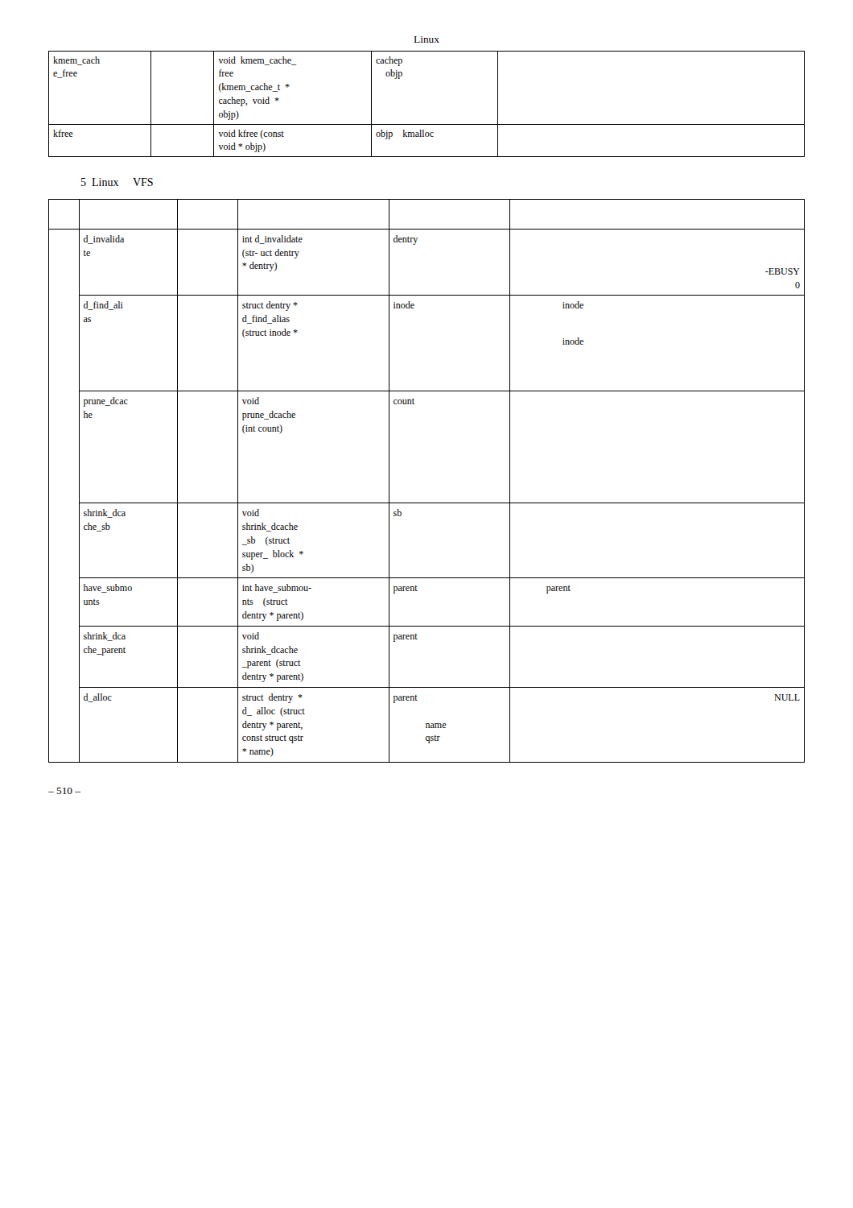Linux
| kmem_cach e_free | | void kmem_cache_ free (kmem_cache_t * cachep, void * objp) | cachep objp | |
| kfree | | void kfree (const void * objp) | objp kmalloc | |
5 Linux VFS
| | d_invalida te | | int d_invalidate (str- uct dentry * dentry) | dentry | -EBUSY 0 |
| d_find_ali as | | struct dentry * d_find_alias (struct inode * | inode | inode inode |
| prune_dcac he | | void prune_dcache (int count) | count | |
| shrink_dca che_sb | | void shrink_dcache _sb (struct super_ block * sb) | sb | |
| have_submo unts | | int have_submou- nts (struct dentry * parent) | parent | parent |
| shrink_dca che_parent | | void shrink_dcache _parent (struct dentry * parent) | parent | |
| d_alloc | | struct dentry * d_ alloc (struct dentry * parent, const struct qstr * name) | parent name qstr | NULL |
– 510 –